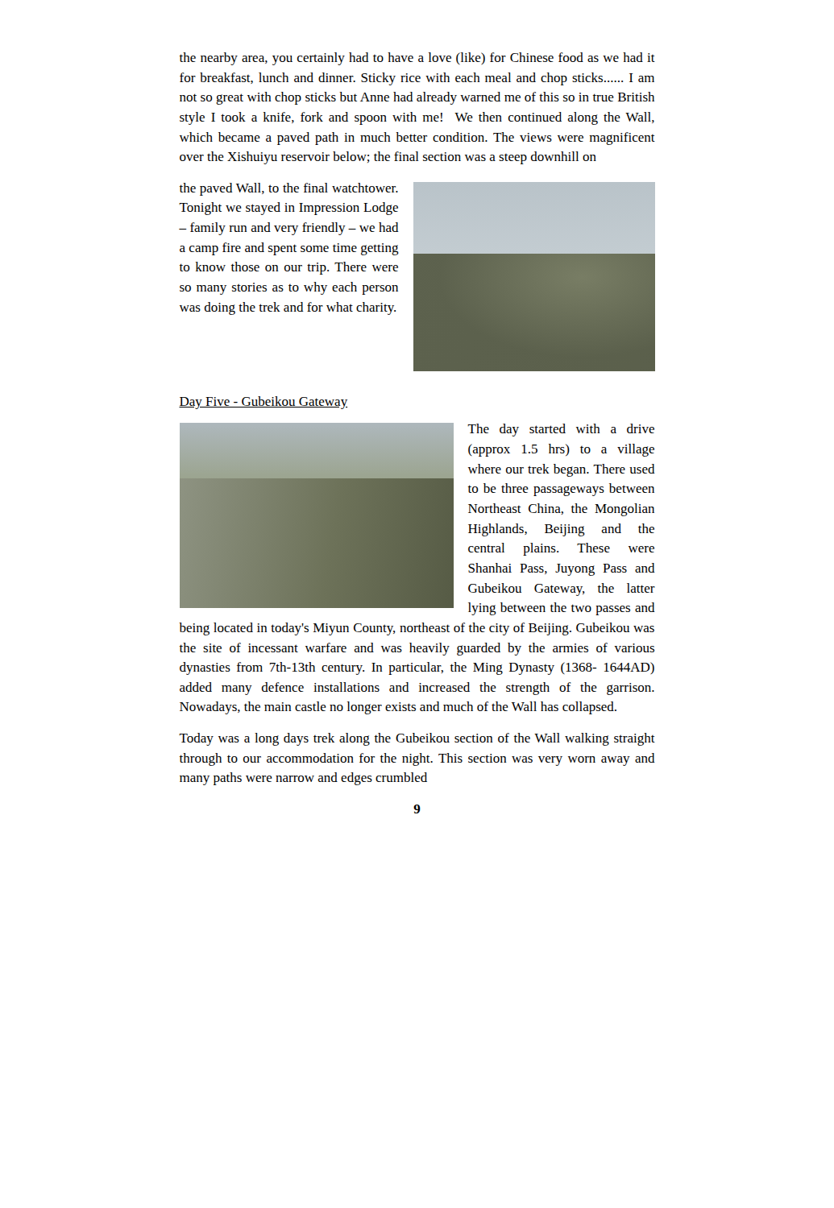the nearby area, you certainly had to have a love (like) for Chinese food as we had it for breakfast, lunch and dinner. Sticky rice with each meal and chop sticks...... I am not so great with chop sticks but Anne had already warned me of this so in true British style I took a knife, fork and spoon with me! We then continued along the Wall, which became a paved path in much better condition. The views were magnificent over the Xishuiyu reservoir below; the final section was a steep downhill on
the paved Wall, to the final watchtower. Tonight we stayed in Impression Lodge – family run and very friendly – we had a camp fire and spent some time getting to know those on our trip. There were so many stories as to why each person was doing the trek and for what charity.
Day Five - Gubeikou Gateway
The day started with a drive (approx 1.5 hrs) to a village where our trek began. There used to be three passageways between Northeast China, the Mongolian Highlands, Beijing and the central plains. These were Shanhai Pass, Juyong Pass and Gubeikou Gateway, the latter lying between the two passes and being located in today's Miyun County, northeast of the city of Beijing. Gubeikou was the site of incessant warfare and was heavily guarded by the armies of various dynasties from 7th-13th century. In particular, the Ming Dynasty (1368- 1644AD) added many defence installations and increased the strength of the garrison. Nowadays, the main castle no longer exists and much of the Wall has collapsed.
Today was a long days trek along the Gubeikou section of the Wall walking straight through to our accommodation for the night. This section was very worn away and many paths were narrow and edges crumbled
9